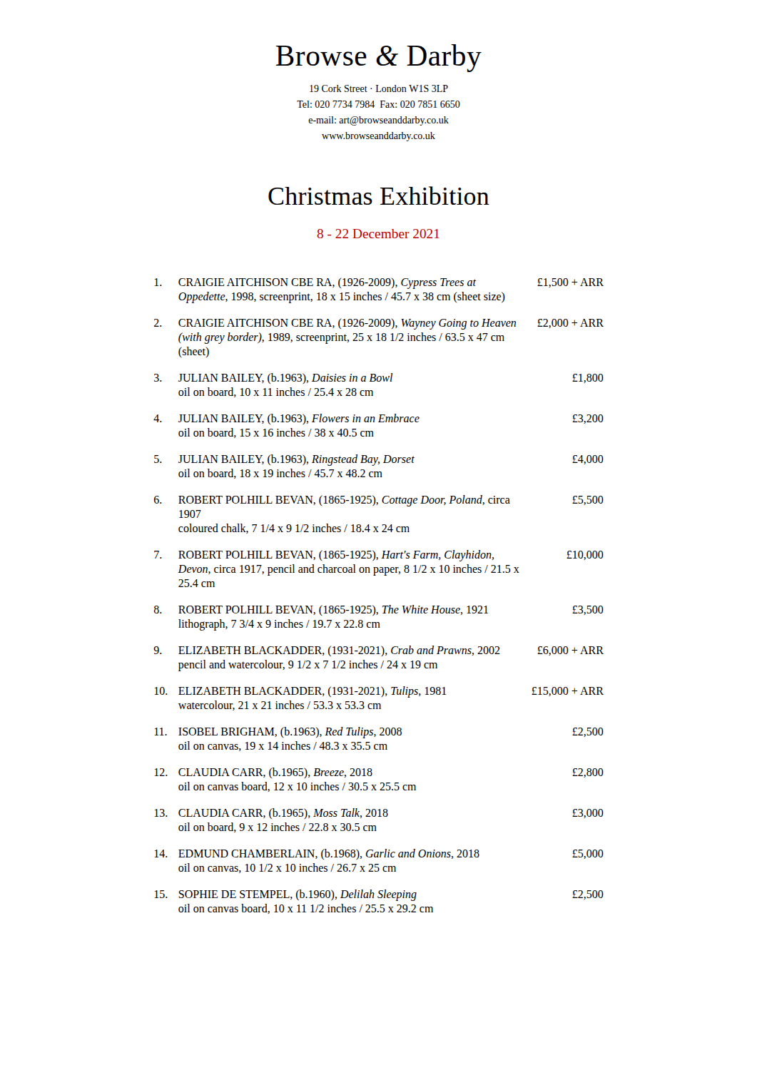Browse & Darby
19 Cork Street · London W1S 3LP
Tel: 020 7734 7984 Fax: 020 7851 6650
e-mail: art@browseanddarby.co.uk
www.browseanddarby.co.uk
Christmas Exhibition
8 - 22 December 2021
| 1. | Craigie Aitchison CBE RA , (1926-2009), Cypress Trees at Oppedette , 1998, screenprint, 18 x 15 inches / 45.7 x 38 cm (sheet size) | £1,500 + ARR |
| 2. | Craigie Aitchison CBE RA , (1926-2009), Wayney Going to Heaven (with grey border) , 1989, screenprint, 25 x 18 1/2 inches / 63.5 x 47 cm (sheet) | £2,000 + ARR |
| 3. | Julian Bailey , (b.1963), Daisies in a Bowl oil on board, 10 x 11 inches / 25.4 x 28 cm | £1,800 |
| 4. | Julian Bailey , (b.1963), Flowers in an Embrace oil on board, 15 x 16 inches / 38 x 40.5 cm | £3,200 |
| 5. | Julian Bailey , (b.1963), Ringstead Bay, Dorset oil on board, 18 x 19 inches / 45.7 x 48.2 cm | £4,000 |
| 6. | Robert Polhill Bevan , (1865-1925), Cottage Door, Poland , circa 1907 coloured chalk, 7 1/4 x 9 1/2 inches / 18.4 x 24 cm | £5,500 |
| 7. | Robert Polhill Bevan , (1865-1925), Hart's Farm, Clayhidon, Devon , circa 1917, pencil and charcoal on paper, 8 1/2 x 10 inches / 21.5 x 25.4 cm | £10,000 |
| 8. | Robert Polhill Bevan , (1865-1925), The White House , 1921 lithograph, 7 3/4 x 9 inches / 19.7 x 22.8 cm | £3,500 |
| 9. | Elizabeth Blackadder , (1931-2021), Crab and Prawns , 2002 pencil and watercolour, 9 1/2 x 7 1/2 inches / 24 x 19 cm | £6,000 + ARR |
| 10. | Elizabeth Blackadder , (1931-2021), Tulips , 1981 watercolour, 21 x 21 inches / 53.3 x 53.3 cm | £15,000 + ARR |
| 11. | Isobel Brigham , (b.1963), Red Tulips , 2008 oil on canvas, 19 x 14 inches / 48.3 x 35.5 cm | £2,500 |
| 12. | Claudia Carr , (b.1965), Breeze , 2018 oil on canvas board, 12 x 10 inches / 30.5 x 25.5 cm | £2,800 |
| 13. | Claudia Carr , (b.1965), Moss Talk , 2018 oil on board, 9 x 12 inches / 22.8 x 30.5 cm | £3,000 |
| 14. | Edmund Chamberlain , (b.1968), Garlic and Onions , 2018 oil on canvas, 10 1/2 x 10 inches / 26.7 x 25 cm | £5,000 |
| 15. | Sophie de Stempel , (b.1960), Delilah Sleeping oil on canvas board, 10 x 11 1/2 inches / 25.5 x 29.2 cm | £2,500 |